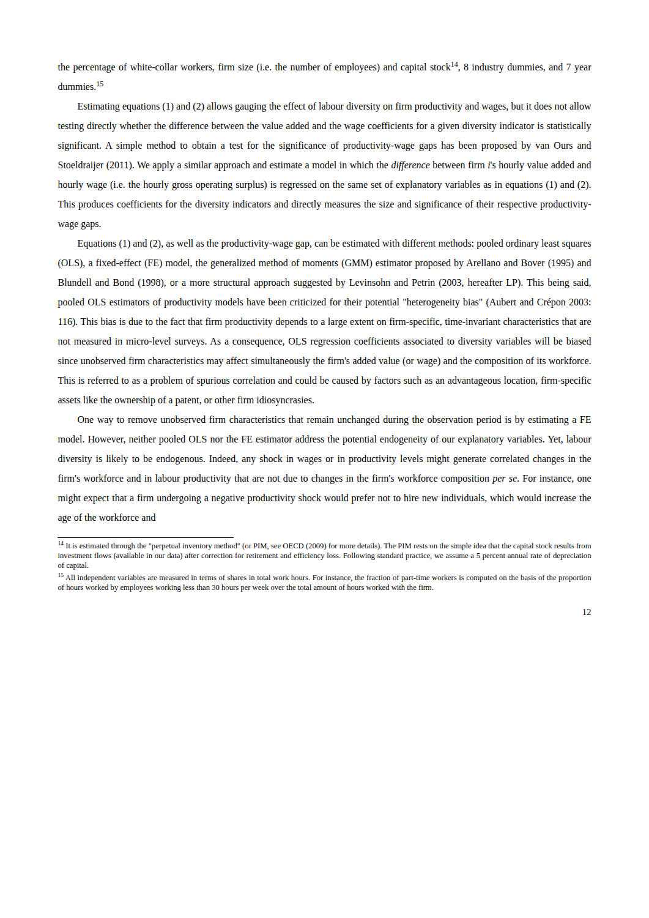the percentage of white-collar workers, firm size (i.e. the number of employees) and capital stock14, 8 industry dummies, and 7 year dummies.15
Estimating equations (1) and (2) allows gauging the effect of labour diversity on firm productivity and wages, but it does not allow testing directly whether the difference between the value added and the wage coefficients for a given diversity indicator is statistically significant. A simple method to obtain a test for the significance of productivity-wage gaps has been proposed by van Ours and Stoeldraijer (2011). We apply a similar approach and estimate a model in which the difference between firm i's hourly value added and hourly wage (i.e. the hourly gross operating surplus) is regressed on the same set of explanatory variables as in equations (1) and (2). This produces coefficients for the diversity indicators and directly measures the size and significance of their respective productivity-wage gaps.
Equations (1) and (2), as well as the productivity-wage gap, can be estimated with different methods: pooled ordinary least squares (OLS), a fixed-effect (FE) model, the generalized method of moments (GMM) estimator proposed by Arellano and Bover (1995) and Blundell and Bond (1998), or a more structural approach suggested by Levinsohn and Petrin (2003, hereafter LP). This being said, pooled OLS estimators of productivity models have been criticized for their potential "heterogeneity bias" (Aubert and Crépon 2003: 116). This bias is due to the fact that firm productivity depends to a large extent on firm-specific, time-invariant characteristics that are not measured in micro-level surveys. As a consequence, OLS regression coefficients associated to diversity variables will be biased since unobserved firm characteristics may affect simultaneously the firm's added value (or wage) and the composition of its workforce. This is referred to as a problem of spurious correlation and could be caused by factors such as an advantageous location, firm-specific assets like the ownership of a patent, or other firm idiosyncrasies.
One way to remove unobserved firm characteristics that remain unchanged during the observation period is by estimating a FE model. However, neither pooled OLS nor the FE estimator address the potential endogeneity of our explanatory variables. Yet, labour diversity is likely to be endogenous. Indeed, any shock in wages or in productivity levels might generate correlated changes in the firm's workforce and in labour productivity that are not due to changes in the firm's workforce composition per se. For instance, one might expect that a firm undergoing a negative productivity shock would prefer not to hire new individuals, which would increase the age of the workforce and
14 It is estimated through the "perpetual inventory method" (or PIM, see OECD (2009) for more details). The PIM rests on the simple idea that the capital stock results from investment flows (available in our data) after correction for retirement and efficiency loss. Following standard practice, we assume a 5 percent annual rate of depreciation of capital.
15 All independent variables are measured in terms of shares in total work hours. For instance, the fraction of part-time workers is computed on the basis of the proportion of hours worked by employees working less than 30 hours per week over the total amount of hours worked with the firm.
12